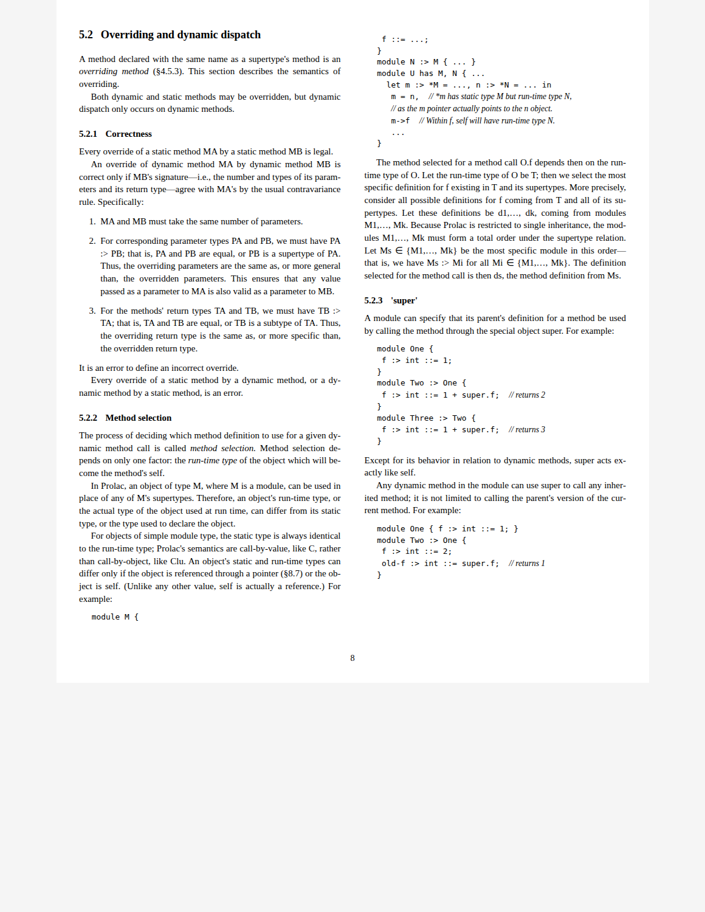5.2 Overriding and dynamic dispatch
A method declared with the same name as a supertype's method is an overriding method (§4.5.3). This section describes the semantics of overriding.
Both dynamic and static methods may be overridden, but dynamic dispatch only occurs on dynamic methods.
5.2.1 Correctness
Every override of a static method MA by a static method MB is legal.
An override of dynamic method MA by dynamic method MB is correct only if MB's signature—i.e., the number and types of its parameters and its return type—agree with MA's by the usual contravariance rule. Specifically:
MA and MB must take the same number of parameters.
For corresponding parameter types PA and PB, we must have PA :> PB; that is, PA and PB are equal, or PB is a supertype of PA. Thus, the overriding parameters are the same as, or more general than, the overridden parameters. This ensures that any value passed as a parameter to MA is also valid as a parameter to MB.
For the methods' return types TA and TB, we must have TB :> TA; that is, TA and TB are equal, or TB is a subtype of TA. Thus, the overriding return type is the same as, or more specific than, the overridden return type.
It is an error to define an incorrect override.
Every override of a static method by a dynamic method, or a dynamic method by a static method, is an error.
5.2.2 Method selection
The process of deciding which method definition to use for a given dynamic method call is called method selection. Method selection depends on only one factor: the run-time type of the object which will become the method's self.
In Prolac, an object of type M, where M is a module, can be used in place of any of M's supertypes. Therefore, an object's run-time type, or the actual type of the object used at run time, can differ from its static type, or the type used to declare the object.
For objects of simple module type, the static type is always identical to the run-time type; Prolac's semantics are call-by-value, like C, rather than call-by-object, like Clu. An object's static and run-time types can differ only if the object is referenced through a pointer (§8.7) or the object is self. (Unlike any other value, self is actually a reference.) For example:
module M {
f ::= ...; } module N :> M { ... } module U has M, N { ... let m :> *M = ..., n :> *N = ... in m = n, // *m has static type M but run-time type N, // as the m pointer actually points to the n object. m->f // Within f, self will have run-time type N. ... }
The method selected for a method call O.f depends then on the run-time type of O. Let the run-time type of O be T; then we select the most specific definition for f existing in T and its supertypes. More precisely, consider all possible definitions for f coming from T and all of its supertypes. Let these definitions be d1,…, dk, coming from modules M1,…, Mk. Because Prolac is restricted to single inheritance, the modules M1,…, Mk must form a total order under the supertype relation. Let Ms ∈ {M1,…, Mk} be the most specific module in this order—that is, we have Ms :> Mi for all Mi ∈ {M1,…, Mk}. The definition selected for the method call is then ds, the method definition from Ms.
5.2.3'super'
A module can specify that its parent's definition for a method be used by calling the method through the special object super. For example:
module One { f :> int ::= 1; } module Two :> One { f :> int ::= 1 + super.f; // returns 2 } module Three :> Two { f :> int ::= 1 + super.f; // returns 3 }
Except for its behavior in relation to dynamic methods, super acts exactly like self.
Any dynamic method in the module can use super to call any inherited method; it is not limited to calling the parent's version of the current method. For example:
module One { f :> int ::= 1; } module Two :> One { f :> int ::= 2; old-f :> int ::= super.f; // returns 1 }
8